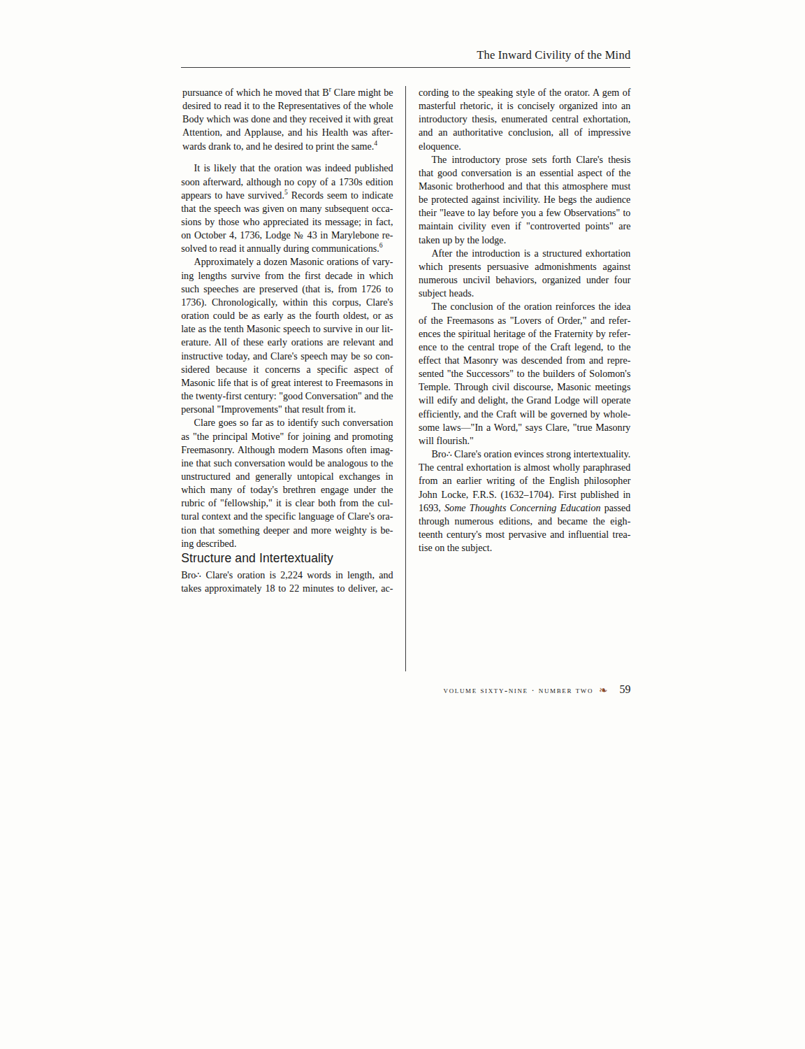The Inward Civility of the Mind
pursuance of which he moved that Br Clare might be desired to read it to the Representatives of the whole Body which was done and they received it with great Attention, and Applause, and his Health was afterwards drank to, and he desired to print the same.4
It is likely that the oration was indeed published soon afterward, although no copy of a 1730s edition appears to have survived.5 Records seem to indicate that the speech was given on many subsequent occasions by those who appreciated its message; in fact, on October 4, 1736, Lodge № 43 in Marylebone resolved to read it annually during communications.6
Approximately a dozen Masonic orations of varying lengths survive from the first decade in which such speeches are preserved (that is, from 1726 to 1736). Chronologically, within this corpus, Clare's oration could be as early as the fourth oldest, or as late as the tenth Masonic speech to survive in our literature. All of these early orations are relevant and instructive today, and Clare's speech may be so considered because it concerns a specific aspect of Masonic life that is of great interest to Freemasons in the twenty-first century: "good Conversation" and the personal "Improvements" that result from it.
Clare goes so far as to identify such conversation as "the principal Motive" for joining and promoting Freemasonry. Although modern Masons often imagine that such conversation would be analogous to the unstructured and generally untopical exchanges in which many of today's brethren engage under the rubric of "fellowship," it is clear both from the cultural context and the specific language of Clare's oration that something deeper and more weighty is being described.
Structure and Intertextuality
Bro∴ Clare's oration is 2,224 words in length, and takes approximately 18 to 22 minutes to deliver, according to the speaking style of the orator. A gem of masterful rhetoric, it is concisely organized into an introductory thesis, enumerated central exhortation, and an authoritative conclusion, all of impressive eloquence.
The introductory prose sets forth Clare's thesis that good conversation is an essential aspect of the Masonic brotherhood and that this atmosphere must be protected against incivility. He begs the audience their "leave to lay before you a few Observations" to maintain civility even if "controverted points" are taken up by the lodge.
After the introduction is a structured exhortation which presents persuasive admonishments against numerous uncivil behaviors, organized under four subject heads.
The conclusion of the oration reinforces the idea of the Freemasons as "Lovers of Order," and references the spiritual heritage of the Fraternity by reference to the central trope of the Craft legend, to the effect that Masonry was descended from and represented "the Successors" to the builders of Solomon's Temple. Through civil discourse, Masonic meetings will edify and delight, the Grand Lodge will operate efficiently, and the Craft will be governed by wholesome laws—"In a Word," says Clare, "true Masonry will flourish."
Bro∴ Clare's oration evinces strong intertextuality. The central exhortation is almost wholly paraphrased from an earlier writing of the English philosopher John Locke, F.R.S. (1632–1704). First published in 1693, Some Thoughts Concerning Education passed through numerous editions, and became the eighteenth century's most pervasive and influential treatise on the subject.
volume sixty-nine · number two ❧59